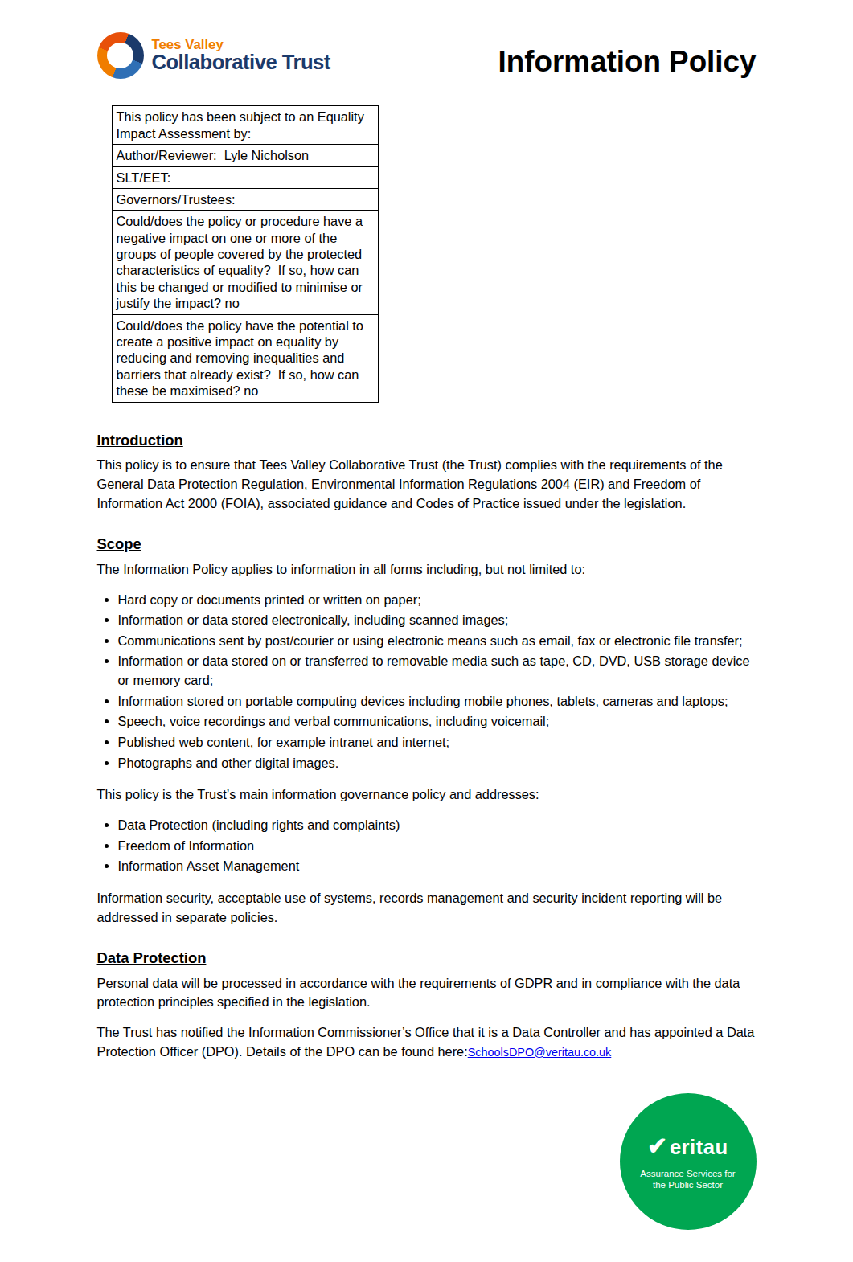Tees Valley
Collaborative Trust
Information Policy
This policy has been subject to an Equality Impact Assessment by:
Author/Reviewer: Lyle Nicholson
SLT/EET:
Governors/Trustees:
Could/does the policy or procedure have a negative impact on one or more of the groups of people covered by the protected characteristics of equality? If so, how can this be changed or modified to minimise or justify the impact? no
Could/does the policy have the potential to create a positive impact on equality by reducing and removing inequalities and barriers that already exist? If so, how can these be maximised? no
Introduction
This policy is to ensure that Tees Valley Collaborative Trust (the Trust) complies with the requirements of the General Data Protection Regulation, Environmental Information Regulations 2004 (EIR) and Freedom of Information Act 2000 (FOIA), associated guidance and Codes of Practice issued under the legislation.
Scope
The Information Policy applies to information in all forms including, but not limited to:
Hard copy or documents printed or written on paper;
Information or data stored electronically, including scanned images;
Communications sent by post/courier or using electronic means such as email, fax or electronic file transfer;
Information or data stored on or transferred to removable media such as tape, CD, DVD, USB storage device or memory card;
Information stored on portable computing devices including mobile phones, tablets, cameras and laptops;
Speech, voice recordings and verbal communications, including voicemail;
Published web content, for example intranet and internet;
Photographs and other digital images.
This policy is the Trust’s main information governance policy and addresses:
Data Protection (including rights and complaints)
Freedom of Information
Information Asset Management
Information security, acceptable use of systems, records management and security incident reporting will be addressed in separate policies.
Data Protection
Personal data will be processed in accordance with the requirements of GDPR and in compliance with the data protection principles specified in the legislation.
The Trust has notified the Information Commissioner’s Office that it is a Data Controller and has appointed a Data Protection Officer (DPO). Details of the DPO can be found here:SchoolsDPO@veritau.co.uk
✔eritau
Assurance Services for
the Public Sector